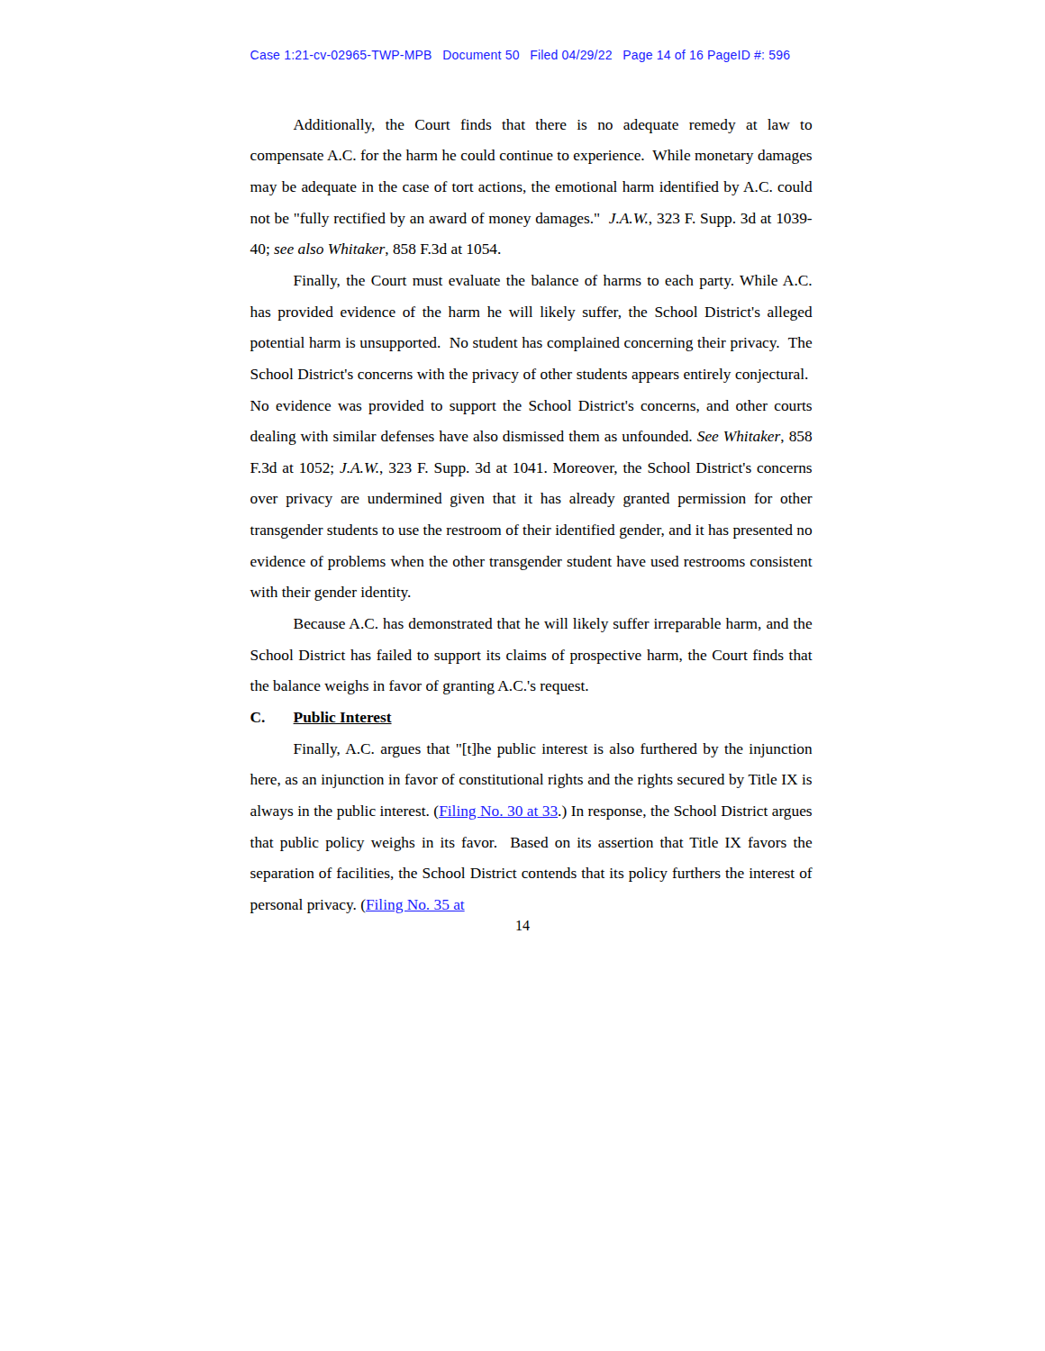Case 1:21-cv-02965-TWP-MPB Document 50 Filed 04/29/22 Page 14 of 16 PageID #: 596
Additionally, the Court finds that there is no adequate remedy at law to compensate A.C. for the harm he could continue to experience. While monetary damages may be adequate in the case of tort actions, the emotional harm identified by A.C. could not be "fully rectified by an award of money damages." J.A.W., 323 F. Supp. 3d at 1039-40; see also Whitaker, 858 F.3d at 1054.
Finally, the Court must evaluate the balance of harms to each party. While A.C. has provided evidence of the harm he will likely suffer, the School District's alleged potential harm is unsupported. No student has complained concerning their privacy. The School District's concerns with the privacy of other students appears entirely conjectural. No evidence was provided to support the School District's concerns, and other courts dealing with similar defenses have also dismissed them as unfounded. See Whitaker, 858 F.3d at 1052; J.A.W., 323 F. Supp. 3d at 1041. Moreover, the School District's concerns over privacy are undermined given that it has already granted permission for other transgender students to use the restroom of their identified gender, and it has presented no evidence of problems when the other transgender student have used restrooms consistent with their gender identity.
Because A.C. has demonstrated that he will likely suffer irreparable harm, and the School District has failed to support its claims of prospective harm, the Court finds that the balance weighs in favor of granting A.C.'s request.
C. Public Interest
Finally, A.C. argues that "[t]he public interest is also furthered by the injunction here, as an injunction in favor of constitutional rights and the rights secured by Title IX is always in the public interest. (Filing No. 30 at 33.) In response, the School District argues that public policy weighs in its favor. Based on its assertion that Title IX favors the separation of facilities, the School District contends that its policy furthers the interest of personal privacy. (Filing No. 35 at
14